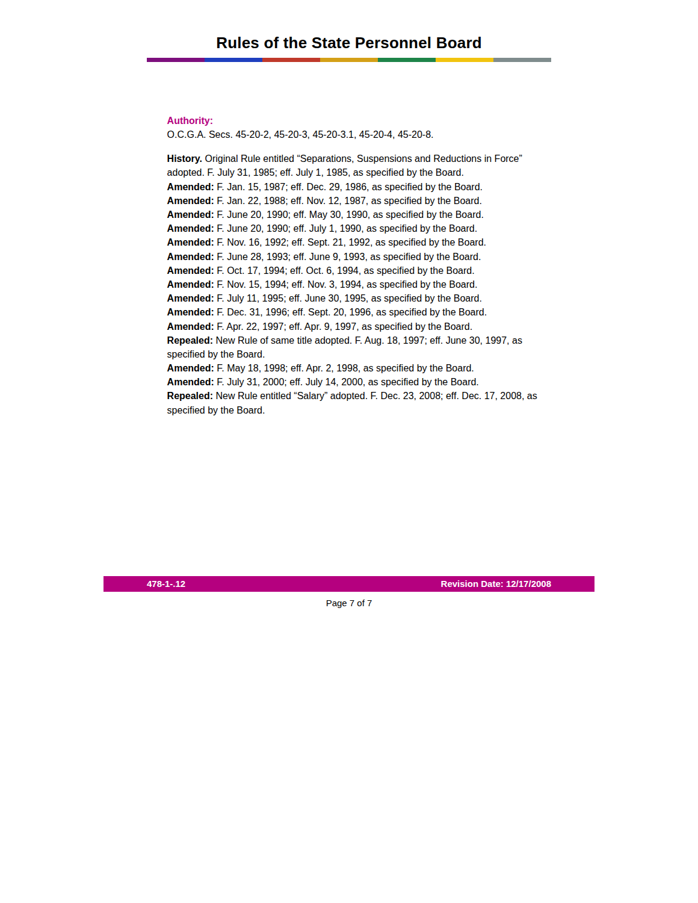Rules of the State Personnel Board
Authority:
O.C.G.A. Secs. 45-20-2, 45-20-3, 45-20-3.1, 45-20-4, 45-20-8.
History. Original Rule entitled “Separations, Suspensions and Reductions in Force” adopted. F. July 31, 1985; eff. July 1, 1985, as specified by the Board.
Amended: F. Jan. 15, 1987; eff. Dec. 29, 1986, as specified by the Board.
Amended: F. Jan. 22, 1988; eff. Nov. 12, 1987, as specified by the Board.
Amended: F. June 20, 1990; eff. May 30, 1990, as specified by the Board.
Amended: F. June 20, 1990; eff. July 1, 1990, as specified by the Board.
Amended: F. Nov. 16, 1992; eff. Sept. 21, 1992, as specified by the Board.
Amended: F. June 28, 1993; eff. June 9, 1993, as specified by the Board.
Amended: F. Oct. 17, 1994; eff. Oct. 6, 1994, as specified by the Board.
Amended: F. Nov. 15, 1994; eff. Nov. 3, 1994, as specified by the Board.
Amended: F. July 11, 1995; eff. June 30, 1995, as specified by the Board.
Amended: F. Dec. 31, 1996; eff. Sept. 20, 1996, as specified by the Board.
Amended: F. Apr. 22, 1997; eff. Apr. 9, 1997, as specified by the Board.
Repealed: New Rule of same title adopted. F. Aug. 18, 1997; eff. June 30, 1997, as specified by the Board.
Amended: F. May 18, 1998; eff. Apr. 2, 1998, as specified by the Board.
Amended: F. July 31, 2000; eff. July 14, 2000, as specified by the Board.
Repealed: New Rule entitled “Salary” adopted. F. Dec. 23, 2008; eff. Dec. 17, 2008, as specified by the Board.
478-1-.12
Revision Date: 12/17/2008
Page 7 of 7